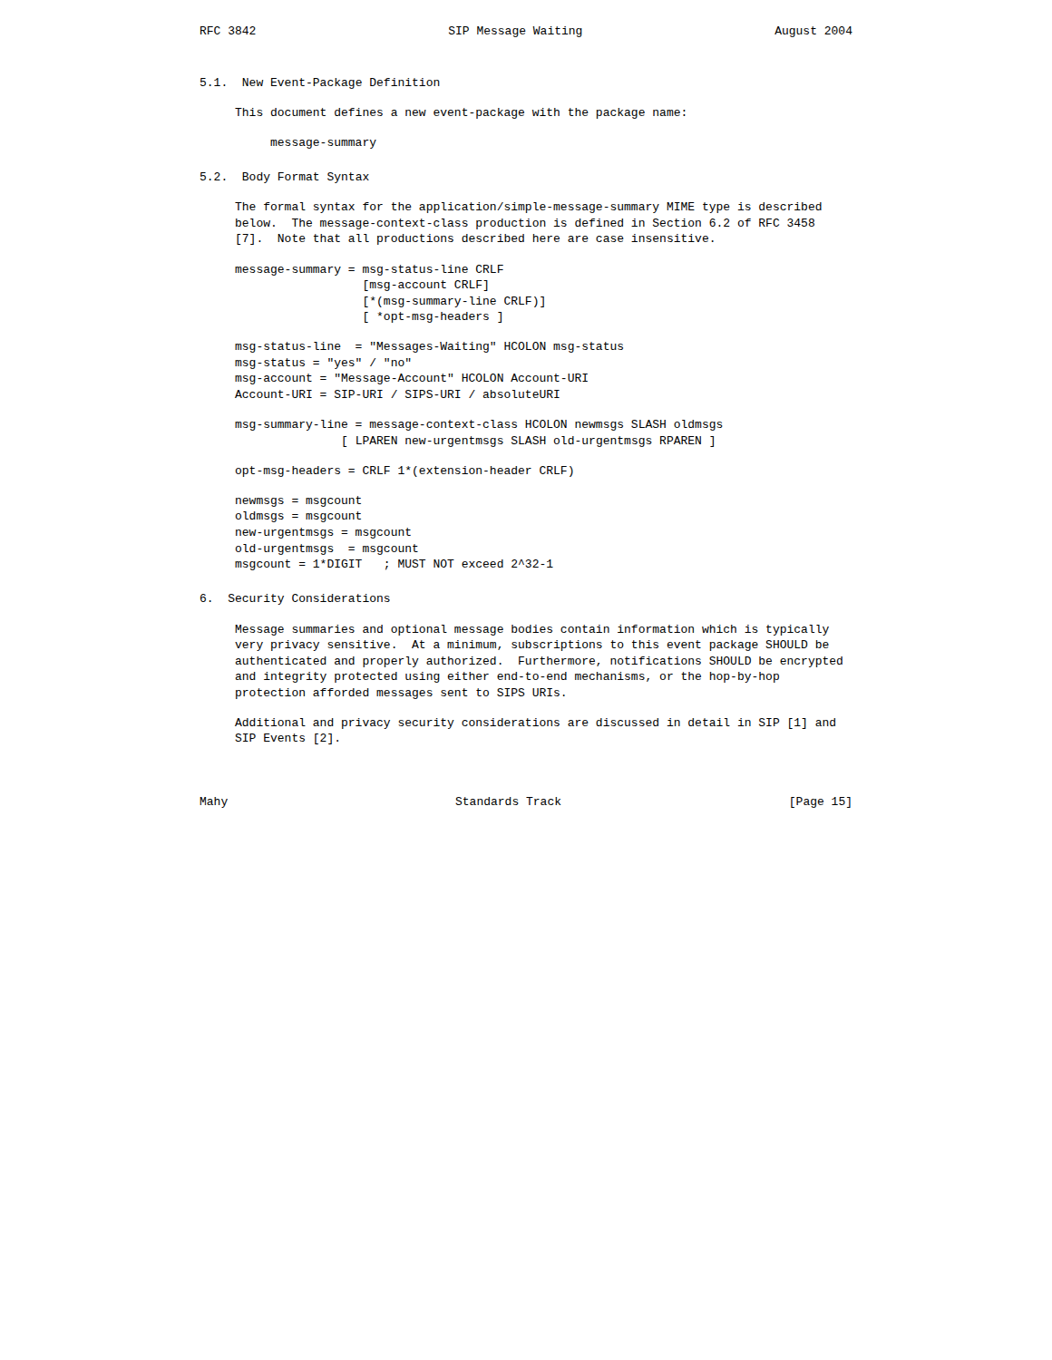RFC 3842 SIP Message Waiting August 2004
5.1. New Event-Package Definition
This document defines a new event-package with the package name:
message-summary
5.2. Body Format Syntax
The formal syntax for the application/simple-message-summary MIME type is described below. The message-context-class production is defined in Section 6.2 of RFC 3458 [7]. Note that all productions described here are case insensitive.
message-summary = msg-status-line CRLF
                  [msg-account CRLF]
                  [*(msg-summary-line CRLF)]
                  [ *opt-msg-headers ]
msg-status-line  = "Messages-Waiting" HCOLON msg-status
msg-status = "yes" / "no"
msg-account = "Message-Account" HCOLON Account-URI
Account-URI = SIP-URI / SIPS-URI / absoluteURI
msg-summary-line = message-context-class HCOLON newmsgs SLASH oldmsgs
               [ LPAREN new-urgentmsgs SLASH old-urgentmsgs RPAREN ]
opt-msg-headers = CRLF 1*(extension-header CRLF)
newmsgs = msgcount
oldmsgs = msgcount
new-urgentmsgs = msgcount
old-urgentmsgs  = msgcount
msgcount = 1*DIGIT   ; MUST NOT exceed 2^32-1
6. Security Considerations
Message summaries and optional message bodies contain information which is typically very privacy sensitive. At a minimum, subscriptions to this event package SHOULD be authenticated and properly authorized. Furthermore, notifications SHOULD be encrypted and integrity protected using either end-to-end mechanisms, or the hop-by-hop protection afforded messages sent to SIPS URIs.
Additional and privacy security considerations are discussed in detail in SIP [1] and SIP Events [2].
Mahy Standards Track [Page 15]